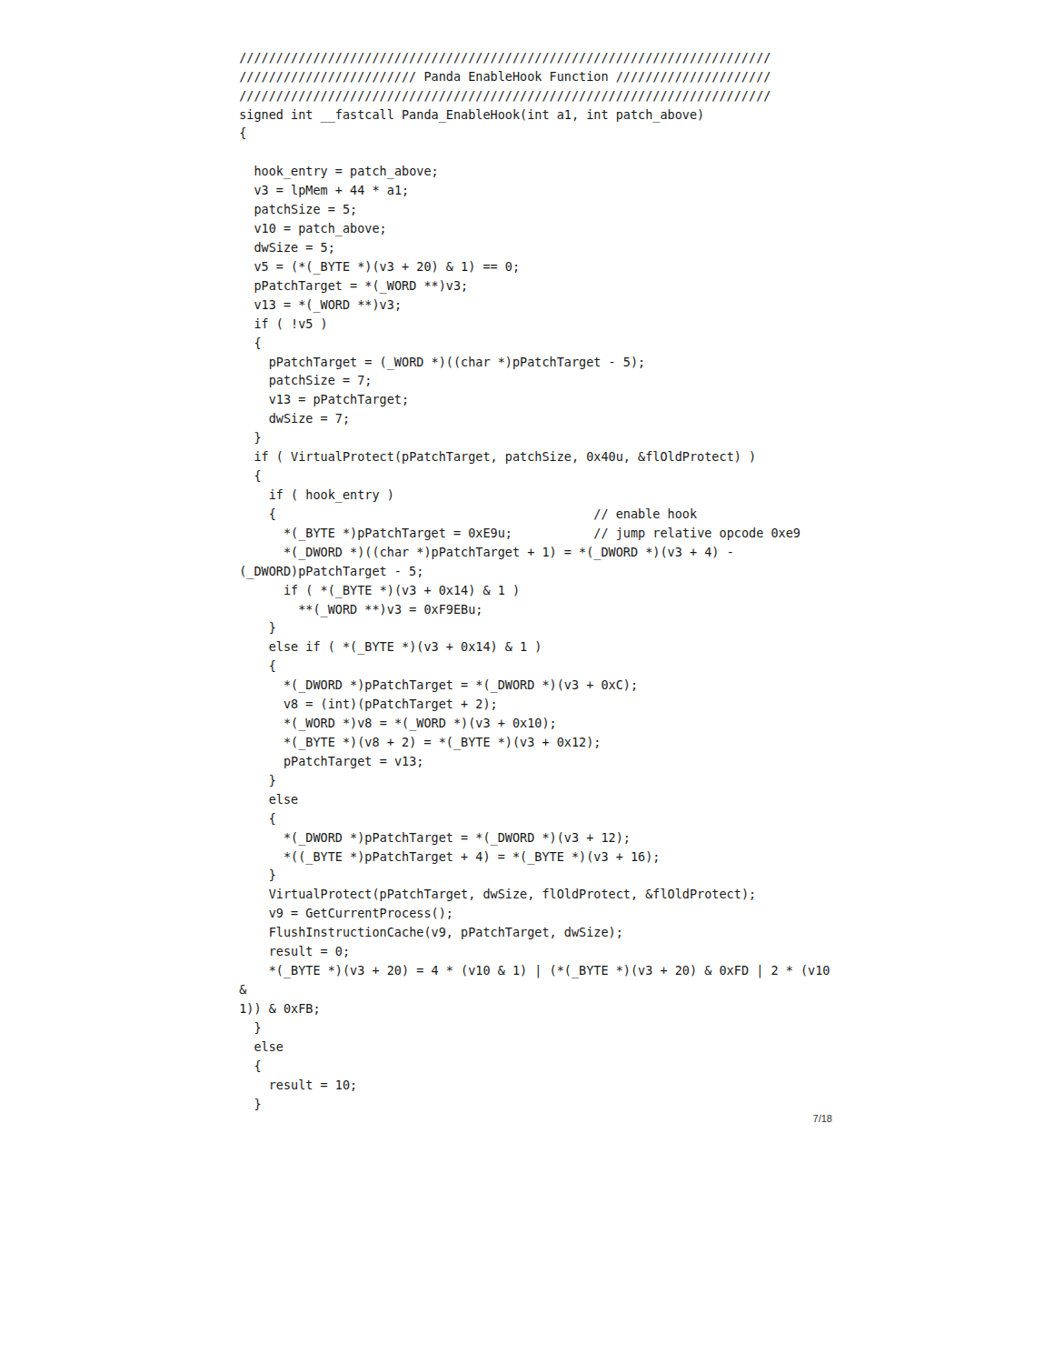////////////////////////////////////////////////////////////////////////
//////////////////////// Panda EnableHook Function /////////////////////
////////////////////////////////////////////////////////////////////////
signed int __fastcall Panda_EnableHook(int a1, int patch_above)
{

  hook_entry = patch_above;
  v3 = lpMem + 44 * a1;
  patchSize = 5;
  v10 = patch_above;
  dwSize = 5;
  v5 = (*(_BYTE *)(v3 + 20) & 1) == 0;
  pPatchTarget = *(_WORD **)v3;
  v13 = *(_WORD **)v3;
  if ( !v5 )
  {
    pPatchTarget = (_WORD *)((char *)pPatchTarget - 5);
    patchSize = 7;
    v13 = pPatchTarget;
    dwSize = 7;
  }
  if ( VirtualProtect(pPatchTarget, patchSize, 0x40u, &flOldProtect) )
  {
    if ( hook_entry )
    {                                           // enable hook
      *(_BYTE *)pPatchTarget = 0xE9u;           // jump relative opcode 0xe9
      *(_DWORD *)((char *)pPatchTarget + 1) = *(_DWORD *)(v3 + 4) -
(_DWORD)pPatchTarget - 5;
      if ( *(_BYTE *)(v3 + 0x14) & 1 )
        **(_WORD **)v3 = 0xF9EBu;
    }
    else if ( *(_BYTE *)(v3 + 0x14) & 1 )
    {
      *(_DWORD *)pPatchTarget = *(_DWORD *)(v3 + 0xC);
      v8 = (int)(pPatchTarget + 2);
      *(_WORD *)v8 = *(_WORD *)(v3 + 0x10);
      *(_BYTE *)(v8 + 2) = *(_BYTE *)(v3 + 0x12);
      pPatchTarget = v13;
    }
    else
    {
      *(_DWORD *)pPatchTarget = *(_DWORD *)(v3 + 12);
      *((_BYTE *)pPatchTarget + 4) = *(_BYTE *)(v3 + 16);
    }
    VirtualProtect(pPatchTarget, dwSize, flOldProtect, &flOldProtect);
    v9 = GetCurrentProcess();
    FlushInstructionCache(v9, pPatchTarget, dwSize);
    result = 0;
    *(_BYTE *)(v3 + 20) = 4 * (v10 & 1) | (*(_BYTE *)(v3 + 20) & 0xFD | 2 * (v10 &
1)) & 0xFB;
  }
  else
  {
    result = 10;
  }
7/18